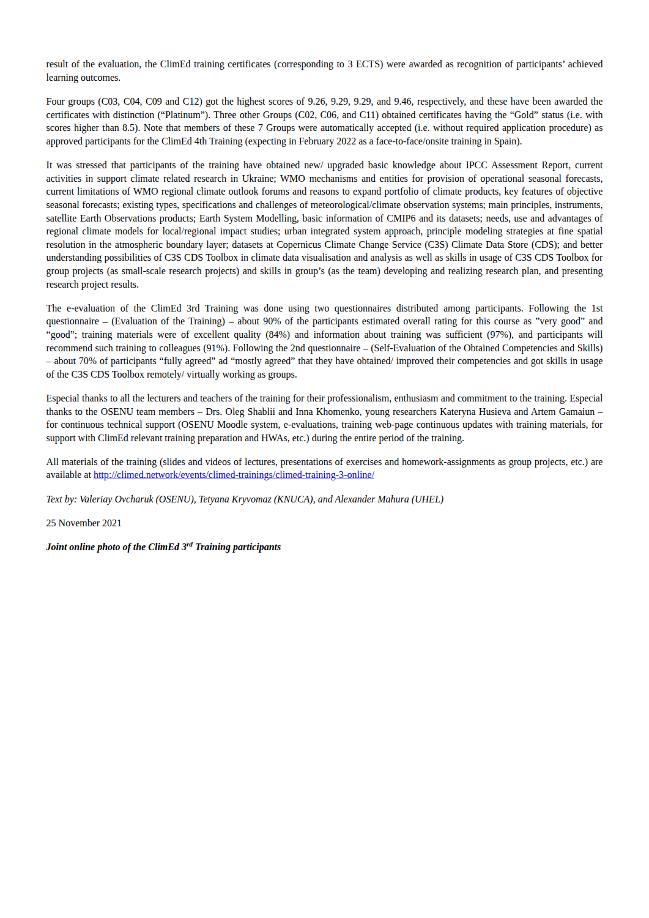result of the evaluation, the ClimEd training certificates (corresponding to 3 ECTS) were awarded as recognition of participants’ achieved learning outcomes.
Four groups (C03, C04, C09 and C12) got the highest scores of 9.26, 9.29, 9.29, and 9.46, respectively, and these have been awarded the certificates with distinction (“Platinum”). Three other Groups (C02, C06, and C11) obtained certificates having the “Gold” status (i.e. with scores higher than 8.5). Note that members of these 7 Groups were automatically accepted (i.e. without required application procedure) as approved participants for the ClimEd 4th Training (expecting in February 2022 as a face-to-face/onsite training in Spain).
It was stressed that participants of the training have obtained new/ upgraded basic knowledge about IPCC Assessment Report, current activities in support climate related research in Ukraine; WMO mechanisms and entities for provision of operational seasonal forecasts, current limitations of WMO regional climate outlook forums and reasons to expand portfolio of climate products, key features of objective seasonal forecasts; existing types, specifications and challenges of meteorological/climate observation systems; main principles, instruments, satellite Earth Observations products; Earth System Modelling, basic information of CMIP6 and its datasets; needs, use and advantages of regional climate models for local/regional impact studies; urban integrated system approach, principle modeling strategies at fine spatial resolution in the atmospheric boundary layer; datasets at Copernicus Climate Change Service (C3S) Climate Data Store (CDS); and better understanding possibilities of C3S CDS Toolbox in climate data visualisation and analysis as well as skills in usage of C3S CDS Toolbox for group projects (as small-scale research projects) and skills in group’s (as the team) developing and realizing research plan, and presenting research project results.
The e-evaluation of the ClimEd 3rd Training was done using two questionnaires distributed among participants. Following the 1st questionnaire – (Evaluation of the Training) – about 90% of the participants estimated overall rating for this course as ”very good” and “good”; training materials were of excellent quality (84%) and information about training was sufficient (97%), and participants will recommend such training to colleagues (91%). Following the 2nd questionnaire – (Self-Evaluation of the Obtained Competencies and Skills) – about 70% of participants “fully agreed” ad “mostly agreed” that they have obtained/ improved their competencies and got skills in usage of the C3S CDS Toolbox remotely/ virtually working as groups.
Especial thanks to all the lecturers and teachers of the training for their professionalism, enthusiasm and commitment to the training. Especial thanks to the OSENU team members – Drs. Oleg Shablii and Inna Khomenko, young researchers Kateryna Husieva and Artem Gamaiun – for continuous technical support (OSENU Moodle system, e-evaluations, training web-page continuous updates with training materials, for support with ClimEd relevant training preparation and HWAs, etc.) during the entire period of the training.
All materials of the training (slides and videos of lectures, presentations of exercises and homework-assignments as group projects, etc.) are available at http://climed.network/events/climed-trainings/climed-training-3-online/
Text by: Valeriay Ovcharuk (OSENU), Tetyana Kryvomaz (KNUCA), and Alexander Mahura (UHEL)
25 November 2021
Joint online photo of the ClimEd 3rd Training participants